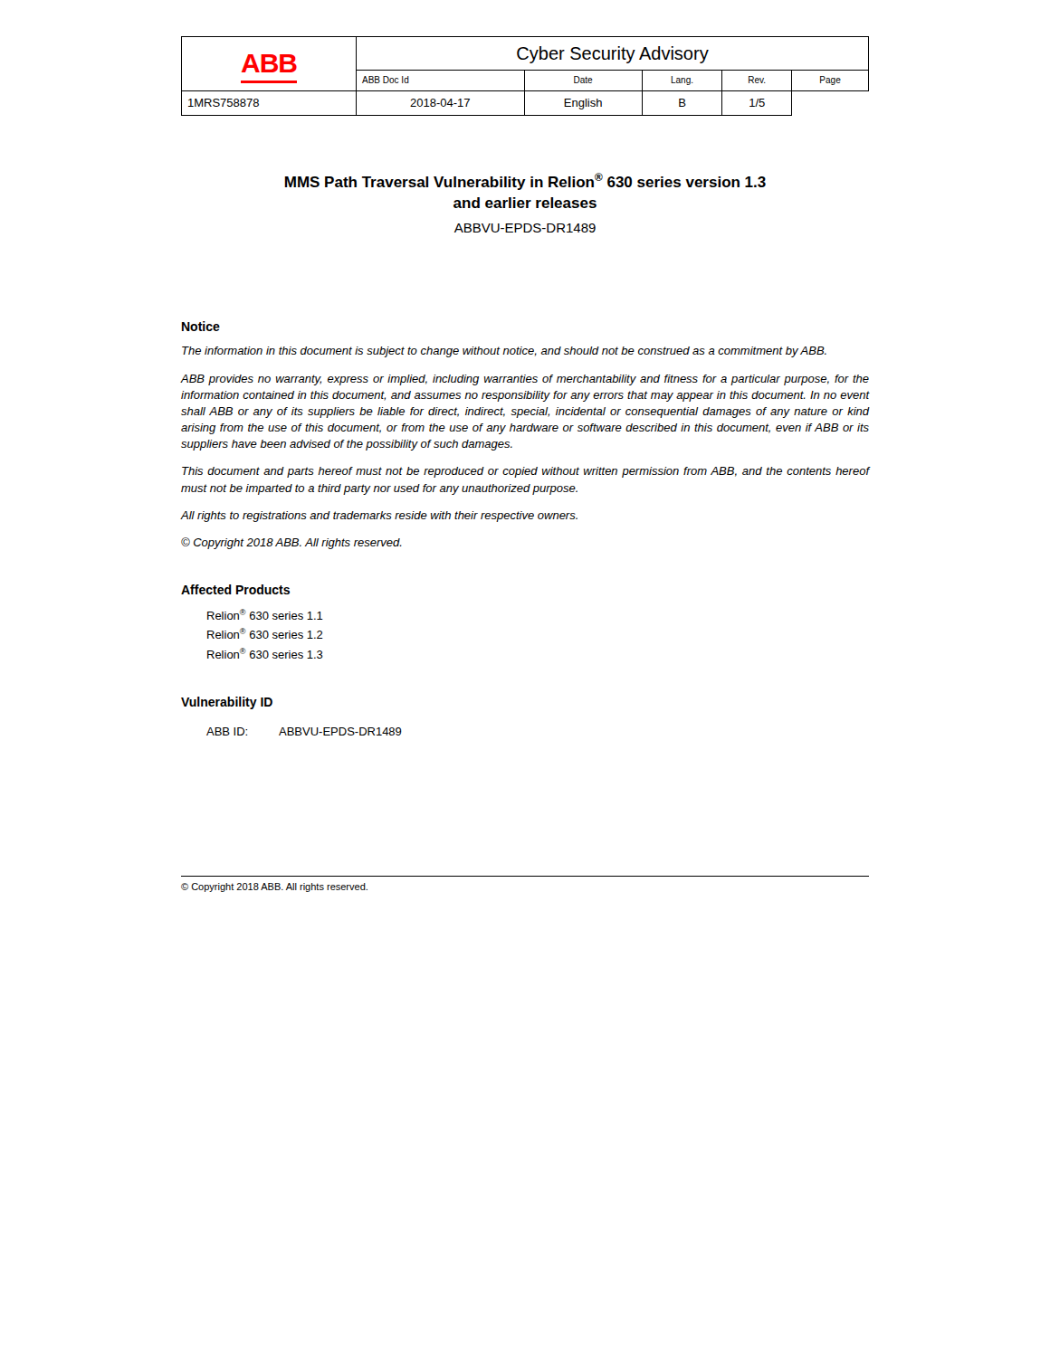| ABB | Cyber Security Advisory |
| ABB Doc Id | Date | Lang. | Rev. | Page |
| 1MRS758878 | 2018-04-17 | English | B | 1/5 |
MMS Path Traversal Vulnerability in Relion® 630 series version 1.3
and earlier releases
ABBVU-EPDS-DR1489
Notice
The information in this document is subject to change without notice, and should not be construed as a commitment by ABB.
ABB provides no warranty, express or implied, including warranties of merchantability and fitness for a particular purpose, for the information contained in this document, and assumes no responsibility for any errors that may appear in this document. In no event shall ABB or any of its suppliers be liable for direct, indirect, special, incidental or consequential damages of any nature or kind arising from the use of this document, or from the use of any hardware or software described in this document, even if ABB or its suppliers have been advised of the possibility of such damages.
This document and parts hereof must not be reproduced or copied without written permission from ABB, and the contents hereof must not be imparted to a third party nor used for any unauthorized purpose.
All rights to registrations and trademarks reside with their respective owners.
© Copyright 2018 ABB. All rights reserved.
Affected Products
Relion® 630 series 1.1
Relion® 630 series 1.2
Relion® 630 series 1.3
Vulnerability ID
ABB ID: ABBVU-EPDS-DR1489
© Copyright 2018 ABB. All rights reserved.